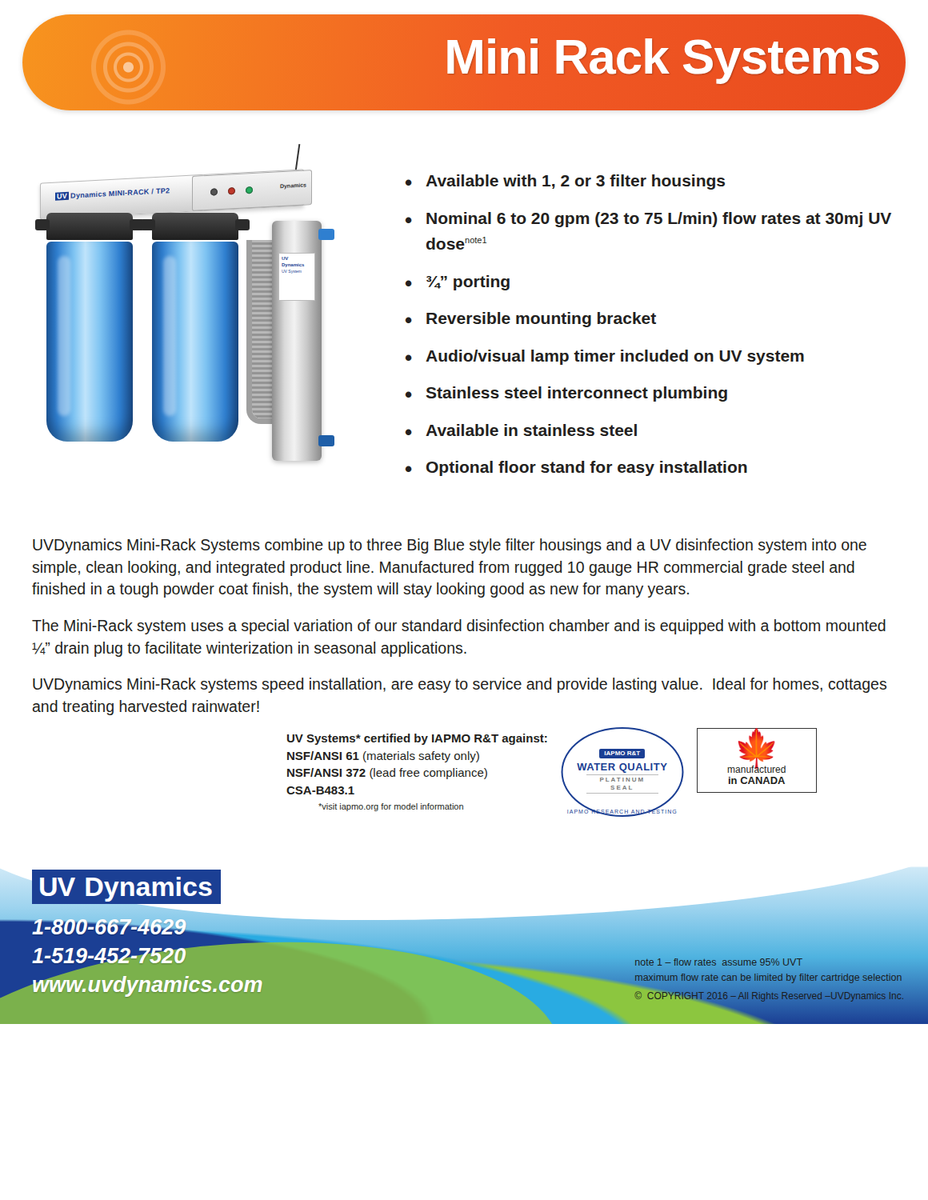Mini Rack Systems
UVDynamics MINI-RACK / TP2
Dynamics
UV Dynamics UV System
Available with 1, 2 or 3 filter housings
Nominal 6 to 20 gpm (23 to 75 L/min) flow rates at 30mj UV dosenote1
¾” porting
Reversible mounting bracket
Audio/visual lamp timer included on UV system
Stainless steel interconnect plumbing
Available in stainless steel
Optional floor stand for easy installation
UVDynamics Mini-Rack Systems combine up to three Big Blue style filter housings and a UV disinfection system into one simple, clean looking, and integrated product line. Manufactured from rugged 10 gauge HR commercial grade steel and finished in a tough powder coat finish, the system will stay looking good as new for many years.
The Mini-Rack system uses a special variation of our standard disinfection chamber and is equipped with a bottom mounted ¼” drain plug to facilitate winterization in seasonal applications.
UVDynamics Mini-Rack systems speed installation, are easy to service and provide lasting value. Ideal for homes, cottages and treating harvested rainwater!
UV Systems* certified by IAPMO R&T against:
NSF/ANSI 61 (materials safety only)
NSF/ANSI 372 (lead free compliance)
CSA-B483.1
*visit iapmo.org for model information
IAPMO R&T
WATER QUALITY
PLATINUM SEAL
IAPMO RESEARCH AND TESTING
🍁
manufacturedin CANADA
UV Dynamics
1-800-667-4629
1-519-452-7520
www.uvdynamics.com
note 1 – flow rates assume 95% UVT
maximum flow rate can be limited by filter cartridge selection
© COPYRIGHT 2016 – All Rights Reserved –UVDynamics Inc.